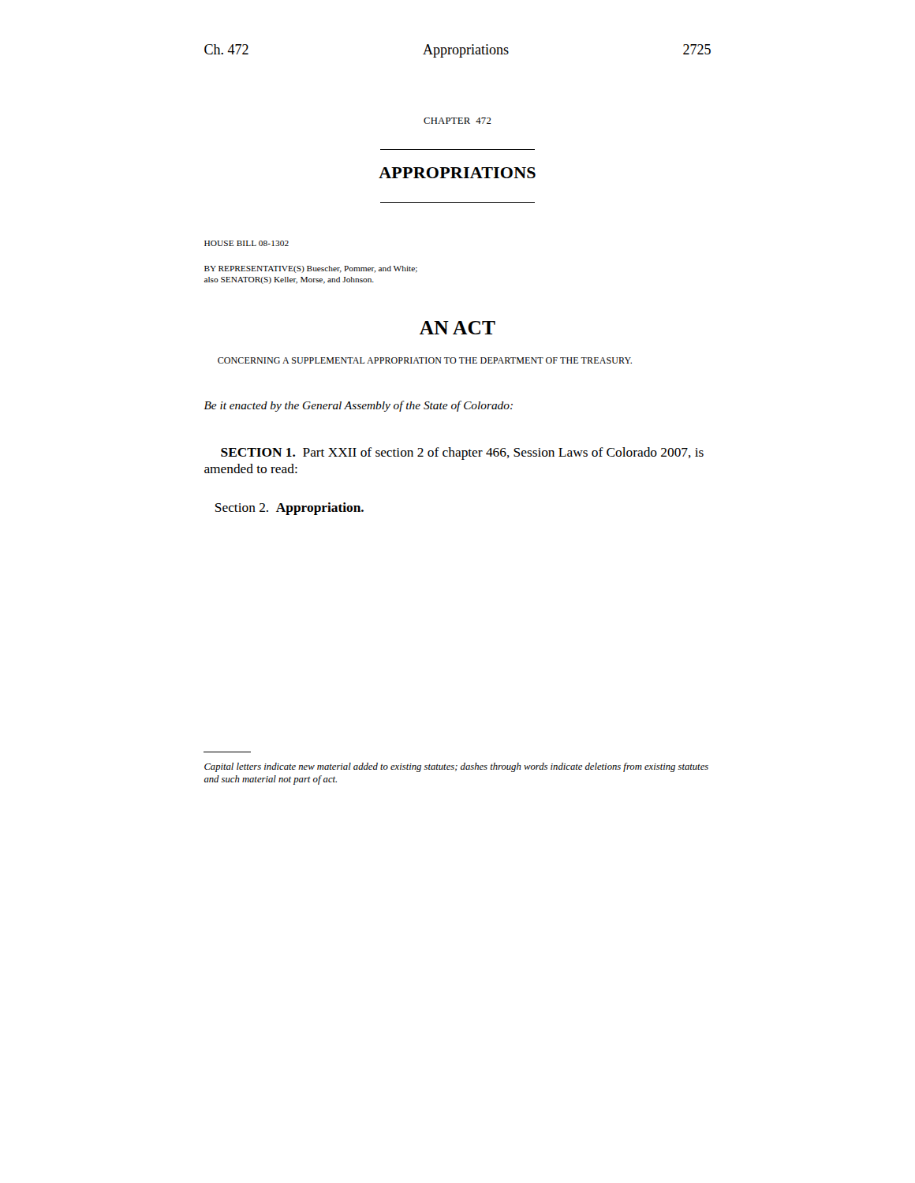Ch. 472
Appropriations
2725
CHAPTER 472
APPROPRIATIONS
HOUSE BILL 08-1302
BY REPRESENTATIVE(S) Buescher, Pommer, and White;
also SENATOR(S) Keller, Morse, and Johnson.
AN ACT
CONCERNING A SUPPLEMENTAL APPROPRIATION TO THE DEPARTMENT OF THE TREASURY.
Be it enacted by the General Assembly of the State of Colorado:
SECTION 1. Part XXII of section 2 of chapter 466, Session Laws of Colorado 2007, is amended to read:
Section 2. Appropriation.
Capital letters indicate new material added to existing statutes; dashes through words indicate deletions from existing statutes and such material not part of act.